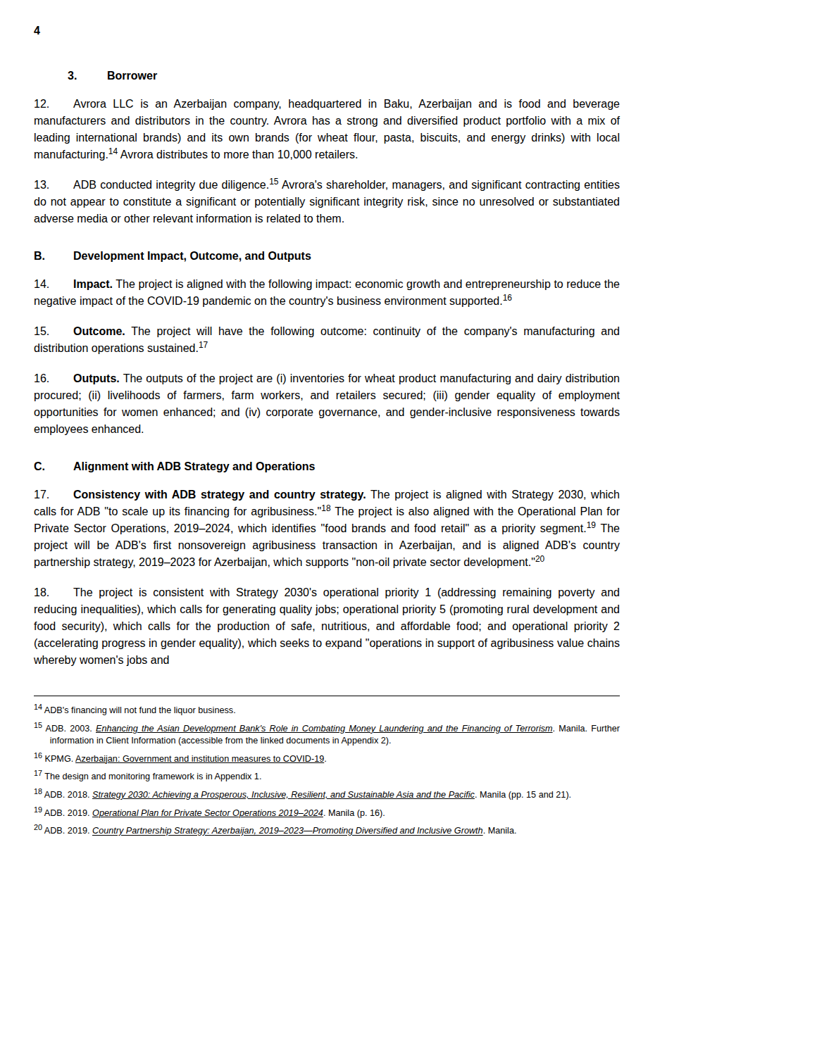4
3. Borrower
12. Avrora LLC is an Azerbaijan company, headquartered in Baku, Azerbaijan and is food and beverage manufacturers and distributors in the country. Avrora has a strong and diversified product portfolio with a mix of leading international brands) and its own brands (for wheat flour, pasta, biscuits, and energy drinks) with local manufacturing.14 Avrora distributes to more than 10,000 retailers.
13. ADB conducted integrity due diligence.15 Avrora's shareholder, managers, and significant contracting entities do not appear to constitute a significant or potentially significant integrity risk, since no unresolved or substantiated adverse media or other relevant information is related to them.
B. Development Impact, Outcome, and Outputs
14. Impact. The project is aligned with the following impact: economic growth and entrepreneurship to reduce the negative impact of the COVID-19 pandemic on the country's business environment supported.16
15. Outcome. The project will have the following outcome: continuity of the company's manufacturing and distribution operations sustained.17
16. Outputs. The outputs of the project are (i) inventories for wheat product manufacturing and dairy distribution procured; (ii) livelihoods of farmers, farm workers, and retailers secured; (iii) gender equality of employment opportunities for women enhanced; and (iv) corporate governance, and gender-inclusive responsiveness towards employees enhanced.
C. Alignment with ADB Strategy and Operations
17. Consistency with ADB strategy and country strategy. The project is aligned with Strategy 2030, which calls for ADB "to scale up its financing for agribusiness."18 The project is also aligned with the Operational Plan for Private Sector Operations, 2019–2024, which identifies "food brands and food retail" as a priority segment.19 The project will be ADB's first nonsovereign agribusiness transaction in Azerbaijan, and is aligned ADB's country partnership strategy, 2019–2023 for Azerbaijan, which supports "non-oil private sector development."20
18. The project is consistent with Strategy 2030's operational priority 1 (addressing remaining poverty and reducing inequalities), which calls for generating quality jobs; operational priority 5 (promoting rural development and food security), which calls for the production of safe, nutritious, and affordable food; and operational priority 2 (accelerating progress in gender equality), which seeks to expand "operations in support of agribusiness value chains whereby women's jobs and
14 ADB's financing will not fund the liquor business.
15 ADB. 2003. Enhancing the Asian Development Bank's Role in Combating Money Laundering and the Financing of Terrorism. Manila. Further information in Client Information (accessible from the linked documents in Appendix 2).
16 KPMG. Azerbaijan: Government and institution measures to COVID-19.
17 The design and monitoring framework is in Appendix 1.
18 ADB. 2018. Strategy 2030: Achieving a Prosperous, Inclusive, Resilient, and Sustainable Asia and the Pacific. Manila (pp. 15 and 21).
19 ADB. 2019. Operational Plan for Private Sector Operations 2019–2024. Manila (p. 16).
20 ADB. 2019. Country Partnership Strategy: Azerbaijan, 2019–2023—Promoting Diversified and Inclusive Growth. Manila.